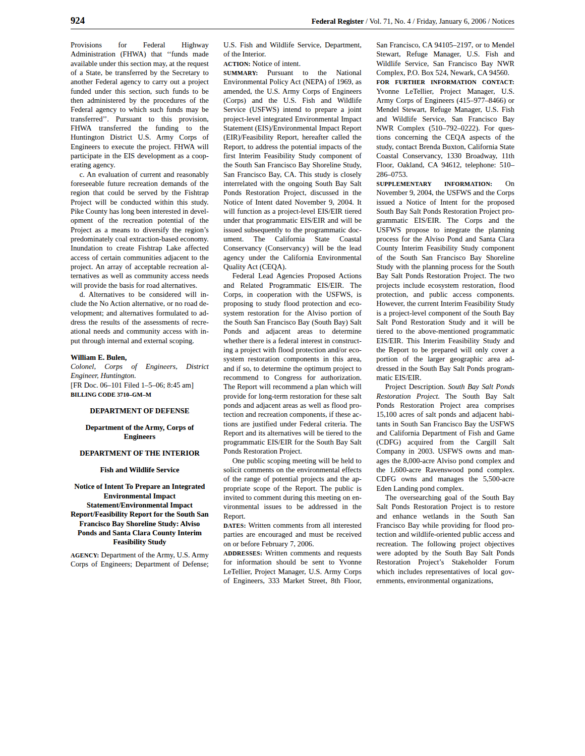924 Federal Register / Vol. 71, No. 4 / Friday, January 6, 2006 / Notices
Provisions for Federal Highway Administration (FHWA) that ‘‘funds made available under this section may, at the request of a State, be transferred by the Secretary to another Federal agency to carry out a project funded under this section, such funds to be then administered by the procedures of the Federal agency to which such funds may be transferred’’. Pursuant to this provision, FHWA transferred the funding to the Huntington District U.S. Army Corps of Engineers to execute the project. FHWA will participate in the EIS development as a cooperating agency.
c. An evaluation of current and reasonably foreseeable future recreation demands of the region that could be served by the Fishtrap Project will be conducted within this study. Pike County has long been interested in development of the recreation potential of the Project as a means to diversify the region’s predominately coal extraction-based economy. Inundation to create Fishtrap Lake affected access of certain communities adjacent to the project. An array of acceptable recreation alternatives as well as community access needs will provide the basis for road alternatives.
d. Alternatives to be considered will include the No Action alternative, or no road development; and alternatives formulated to address the results of the assessments of recreational needs and community access with input through internal and external scoping.
William E. Bulen,
Colonel, Corps of Engineers, District Engineer, Huntington.
[FR Doc. 06–101 Filed 1–5–06; 8:45 am]
BILLING CODE 3710–GM–M
DEPARTMENT OF DEFENSE
Department of the Army, Corps of Engineers
DEPARTMENT OF THE INTERIOR
Fish and Wildlife Service
Notice of Intent To Prepare an Integrated Environmental Impact Statement/Environmental Impact Report/Feasibility Report for the South San Francisco Bay Shoreline Study: Alviso Ponds and Santa Clara County Interim Feasibility Study
AGENCY: Department of the Army, U.S. Army Corps of Engineers; Department of Defense; U.S. Fish and Wildlife Service, Department, of the Interior.
ACTION: Notice of intent.
SUMMARY: Pursuant to the National Environmental Policy Act (NEPA) of 1969, as amended, the U.S. Army Corps of Engineers (Corps) and the U.S. Fish and Wildlife Service (USFWS) intend to prepare a joint project-level integrated Environmental Impact Statement (EIS)/Environmental Impact Report (EIR)/Feasibility Report, hereafter called the Report, to address the potential impacts of the first Interim Feasibility Study component of the South San Francisco Bay Shoreline Study, San Francisco Bay, CA. This study is closely interrelated with the ongoing South Bay Salt Ponds Restoration Project, discussed in the Notice of Intent dated November 9, 2004. It will function as a project-level EIS/EIR tiered under that programmatic EIS/EIR and will be issued subsequently to the programmatic document. The California State Coastal Conservancy (Conservancy) will be the lead agency under the California Environmental Quality Act (CEQA).
Federal Lead Agencies Proposed Actions and Related Programmatic EIS/EIR. The Corps, in cooperation with the USFWS, is proposing to study flood protection and ecosystem restoration for the Alviso portion of the South San Francisco Bay (South Bay) Salt Ponds and adjacent areas to determine whether there is a federal interest in constructing a project with flood protection and/or ecosystem restoration components in this area, and if so, to determine the optimum project to recommend to Congress for authorization. The Report will recommend a plan which will provide for long-term restoration for these salt ponds and adjacent areas as well as flood protection and recreation components, if these actions are justified under Federal criteria. The Report and its alternatives will be tiered to the programmatic EIS/EIR for the South Bay Salt Ponds Restoration Project.
One public scoping meeting will be held to solicit comments on the environmental effects of the range of potential projects and the appropriate scope of the Report. The public is invited to comment during this meeting on environmental issues to be addressed in the Report.
DATES: Written comments from all interested parties are encouraged and must be received on or before February 7, 2006.
ADDRESSES: Written comments and requests for information should be sent to Yvonne LeTellier, Project Manager, U.S. Army Corps of Engineers, 333 Market Street, 8th Floor, San Francisco, CA 94105–2197, or to Mendel Stewart, Refuge Manager, U.S. Fish and Wildlife Service, San Francisco Bay NWR Complex, P.O. Box 524, Newark, CA 94560.
FOR FURTHER INFORMATION CONTACT: Yvonne LeTellier, Project Manager, U.S. Army Corps of Engineers (415–977–8466) or Mendel Stewart, Refuge Manager, U.S. Fish and Wildlife Service, San Francisco Bay NWR Complex (510–792–0222). For questions concerning the CEQA aspects of the study, contact Brenda Buxton, California State Coastal Conservancy, 1330 Broadway, 11th Floor, Oakland, CA 94612, telephone: 510–286–0753.
SUPPLEMENTARY INFORMATION: On November 9, 2004, the USFWS and the Corps issued a Notice of Intent for the proposed South Bay Salt Ponds Restoration Project programmatic EIS/EIR. The Corps and the USFWS propose to integrate the planning process for the Alviso Pond and Santa Clara County Interim Feasibility Study component of the South San Francisco Bay Shoreline Study with the planning process for the South Bay Salt Ponds Restoration Project. The two projects include ecosystem restoration, flood protection, and public access components. However, the current Interim Feasibility Study is a project-level component of the South Bay Salt Pond Restoration Study and it will be tiered to the above-mentioned programmatic EIS/EIR. This Interim Feasibility Study and the Report to be prepared will only cover a portion of the larger geographic area addressed in the South Bay Salt Ponds programmatic EIS/EIR.
Project Description. South Bay Salt Ponds Restoration Project. The South Bay Salt Ponds Restoration Project area comprises 15,100 acres of salt ponds and adjacent habitants in South San Francisco Bay the USFWS and California Department of Fish and Game (CDFG) acquired from the Cargill Salt Company in 2003. USFWS owns and manages the 8,000-acre Alviso pond complex and the 1,600-acre Ravenswood pond complex. CDFG owns and manages the 5,500-acre Eden Landing pond complex.
The oversearching goal of the South Bay Salt Ponds Restoration Project is to restore and enhance wetlands in the South San Francisco Bay while providing for flood protection and wildlife-oriented public access and recreation. The following project objectives were adopted by the South Bay Salt Ponds Restoration Project’s Stakeholder Forum which includes representatives of local governments, environmental organizations,